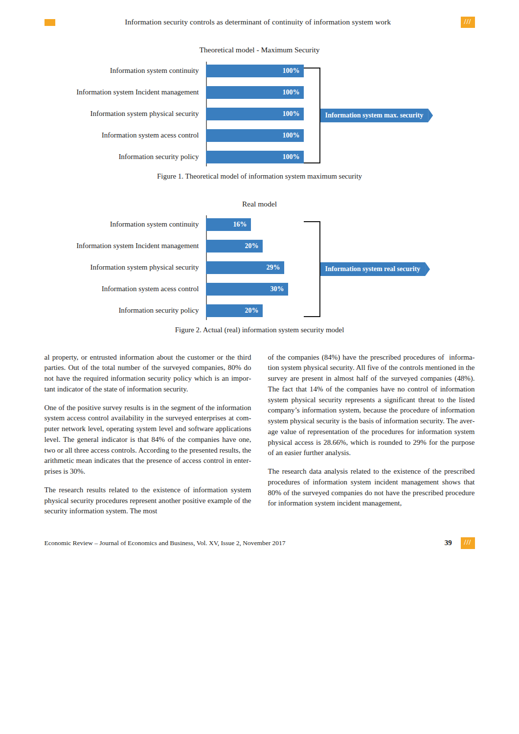Information security controls as determinant of continuity of information system work
///
Theoretical model - Maximum Security
Information system continuity
100%
Information system Incident management
100%
Information system physical security
100%
Information system acess control
100%
Information security policy
100%
Information system max. security
Figure 1. Theoretical model of information system maximum security
Real model
Information system continuity
16%
Information system Incident management
20%
Information system physical security
29%
Information system acess control
30%
Information security policy
20%
Information system real security
Figure 2. Actual (real) information system security model
al property, or entrusted information about the customer or the third parties. Out of the total number of the surveyed companies, 80% do not have the required information security policy which is an important indicator of the state of information security.
One of the positive survey results is in the segment of the information system access control availability in the surveyed enterprises at computer network level, operating system level and software applications level. The general indicator is that 84% of the companies have one, two or all three access controls. According to the presented results, the arithmetic mean indicates that the presence of access control in enterprises is 30%.
The research results related to the existence of information system physical security procedures represent another positive example of the security information system. The most
of the companies (84%) have the prescribed procedures of information system physical security. All five of the controls mentioned in the survey are present in almost half of the surveyed companies (48%). The fact that 14% of the companies have no control of information system physical security represents a significant threat to the listed company’s information system, because the procedure of information system physical security is the basis of information security. The average value of representation of the procedures for information system physical access is 28.66%, which is rounded to 29% for the purpose of an easier further analysis.
The research data analysis related to the existence of the prescribed procedures of information system incident management shows that 80% of the surveyed companies do not have the prescribed procedure for information system incident management,
Economic Review – Journal of Economics and Business, Vol. XV, Issue 2, November 2017
39
///